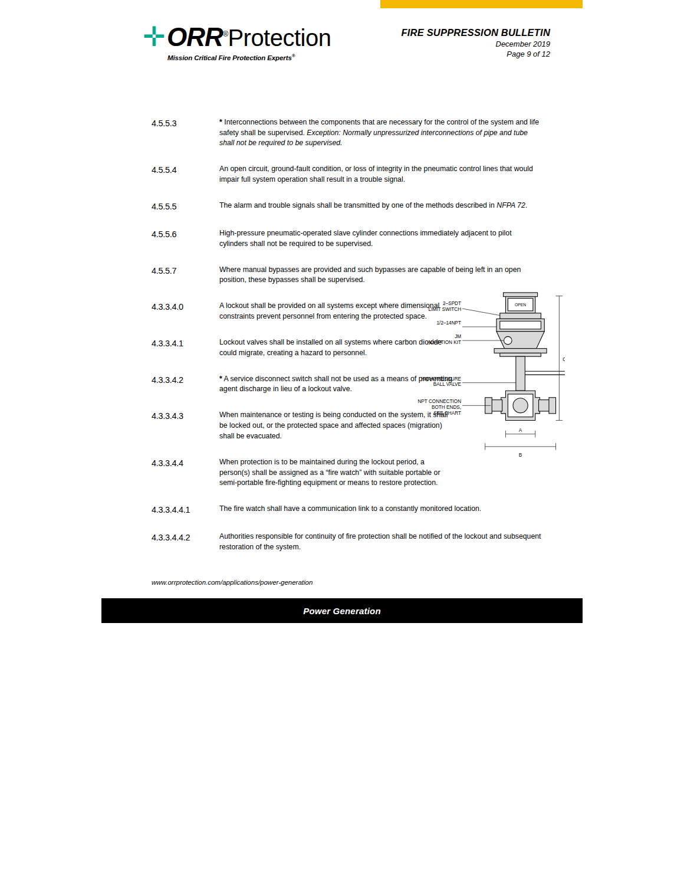✛ ORR® Protection
Mission Critical Fire Protection Experts®
FIRE SUPPRESSION BULLETIN
December 2019
Page 9 of 12
4.5.5.3
* Interconnections between the components that are necessary for the control of the system and life safety shall be supervised. Exception: Normally unpressurized interconnections of pipe and tube shall not be required to be supervised.
4.5.5.4
An open circuit, ground-fault condition, or loss of integrity in the pneumatic control lines that would impair full system operation shall result in a trouble signal.
4.5.5.5
The alarm and trouble signals shall be transmitted by one of the methods described in NFPA 72.
4.5.5.6
High-pressure pneumatic-operated slave cylinder connections immediately adjacent to pilot cylinders shall not be required to be supervised.
4.5.5.7
Where manual bypasses are provided and such bypasses are capable of being left in an open position, these bypasses shall be supervised.
4.3.3.4.0
A lockout shall be provided on all systems except where dimensional constraints prevent personnel from entering the protected space.
4.3.3.4.1
Lockout valves shall be installed on all systems where carbon dioxide could migrate, creating a hazard to personnel.
4.3.3.4.2
* A service disconnect switch shall not be used as a means of preventing agent discharge in lieu of a lockout valve.
4.3.3.4.3
When maintenance or testing is being conducted on the system, it shall be locked out, or the protected space and affected spaces (migration) shall be evacuated.
4.3.3.4.4
When protection is to be maintained during the lockout period, a person(s) shall be assigned as a “fire watch” with suitable portable or semi-portable fire-fighting equipment or means to restore protection.
4.3.3.4.4.1
The fire watch shall have a communication link to a constantly monitored location.
4.3.3.4.4.2
Authorities responsible for continuity of fire protection shall be notified of the lockout and subsequent restoration of the system.
OPEN 2–SPDT LIMIT SWITCH 1/2–14NPT JM ADAPTION KIT HIGH PRESSURE BALL VALVE NPT CONNECTION BOTH ENDS, SEE CHART C A B
www.orrprotection.com/applications/power-generation
Power Generation